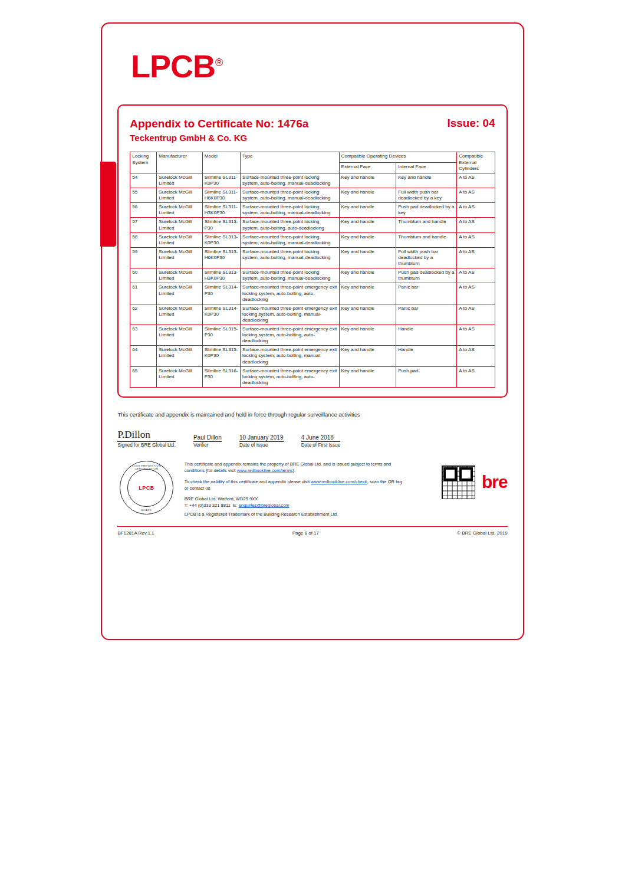LPCB®
Appendix to Certificate No: 1476a
Teckentrup GmbH & Co. KG
Issue: 04
| Locking System | Manufacturer | Model | Type | Compatible Operating Devices | Compatible External Cylinders |
| --- | --- | --- | --- | --- | --- |
| External Face | Internal Face |
| 54 | Surelock McGill Limited | Slimline SL311-K0P30 | Surface-mounted three-point locking system, auto-bolting, manual-deadlocking | Key and handle | Key and handle | A to AS |
| 55 | Surelock McGill Limited | Slimline SL311-H6K0P30 | Surface-mounted three-point locking system, auto-bolting, manual-deadlocking | Key and handle | Full width push bar deadlocked by a key | A to AS |
| 56 | Surelock McGill Limited | Slimline SL311-H3K0P30 | Surface-mounted three-point locking system, auto-bolting, manual-deadlocking | Key and handle | Push pad deadlocked by a key | A to AS |
| 57 | Surelock McGill Limited | Slimline SL313-P30 | Surface-mounted three-point locking system, auto-bolting, auto-deadlocking | Key and handle | Thumbturn and handle | A to AS |
| 58 | Surelock McGill Limited | Slimline SL313-K0P30 | Surface-mounted three-point locking system, auto-bolting, manual-deadlocking | Key and handle | Thumbturn and handle | A to AS |
| 59 | Surelock McGill Limited | Slimline SL313-H6K0P30 | Surface-mounted three-point locking system, auto-bolting, manual-deadlocking | Key and handle | Full width push bar deadlocked by a thumbturn | A to AS |
| 60 | Surelock McGill Limited | Slimline SL313-H3K0P30 | Surface-mounted three-point locking system, auto-bolting, manual-deadlocking | Key and handle | Push pad deadlocked by a thumbturn | A to AS |
| 61 | Surelock McGill Limited | Slimline SL314-P30 | Surface-mounted three-point emergency exit locking system, auto-bolting, auto-deadlocking | Key and handle | Panic bar | A to AS |
| 62 | Surelock McGill Limited | Slimline SL314-K0P30 | Surface-mounted three-point emergency exit locking system, auto-bolting, manual-deadlocking | Key and handle | Panic bar | A to AS |
| 63 | Surelock McGill Limited | Slimline SL315-P30 | Surface-mounted three-point emergency exit locking system, auto-bolting, auto-deadlocking | Key and handle | Handle | A to AS |
| 64 | Surelock McGill Limited | Slimline SL315-K0P30 | Surface-mounted three-point emergency exit locking system, auto-bolting, manual-deadlocking | Key and handle | Handle | A to AS |
| 65 | Surelock McGill Limited | Slimline SL316-P30 | Surface-mounted three-point emergency exit locking system, auto-bolting, auto-deadlocking | Key and handle | Push pad | A to AS |
This certificate and appendix is maintained and held in force through regular surveillance activities
P.Dillon
Signed for BRE Global Ltd.
Paul Dillon
Verifier
10 January 2019
Date of Issue
4 June 2018
Date of First Issue
LOSS PREVENTION CERTIFICATION
LPCB
BOARD
This certificate and appendix remains the property of BRE Global Ltd. and is issued subject to terms and conditions (for details visit www.redbooklive.com/terms).
To check the validity of this certificate and appendix please visit www.redbooklive.com/check, scan the QR tag or contact us.
BRE Global Ltd, Watford, WD25 9XX
T: +44 (0)333 321 8811 E: enquiries@breglobal.com
LPCB is a Registered Trademark of the Building Research Establishment Ltd.
bre
BF1281A Rev.1.1 Page 8 of 17 © BRE Global Ltd. 2019